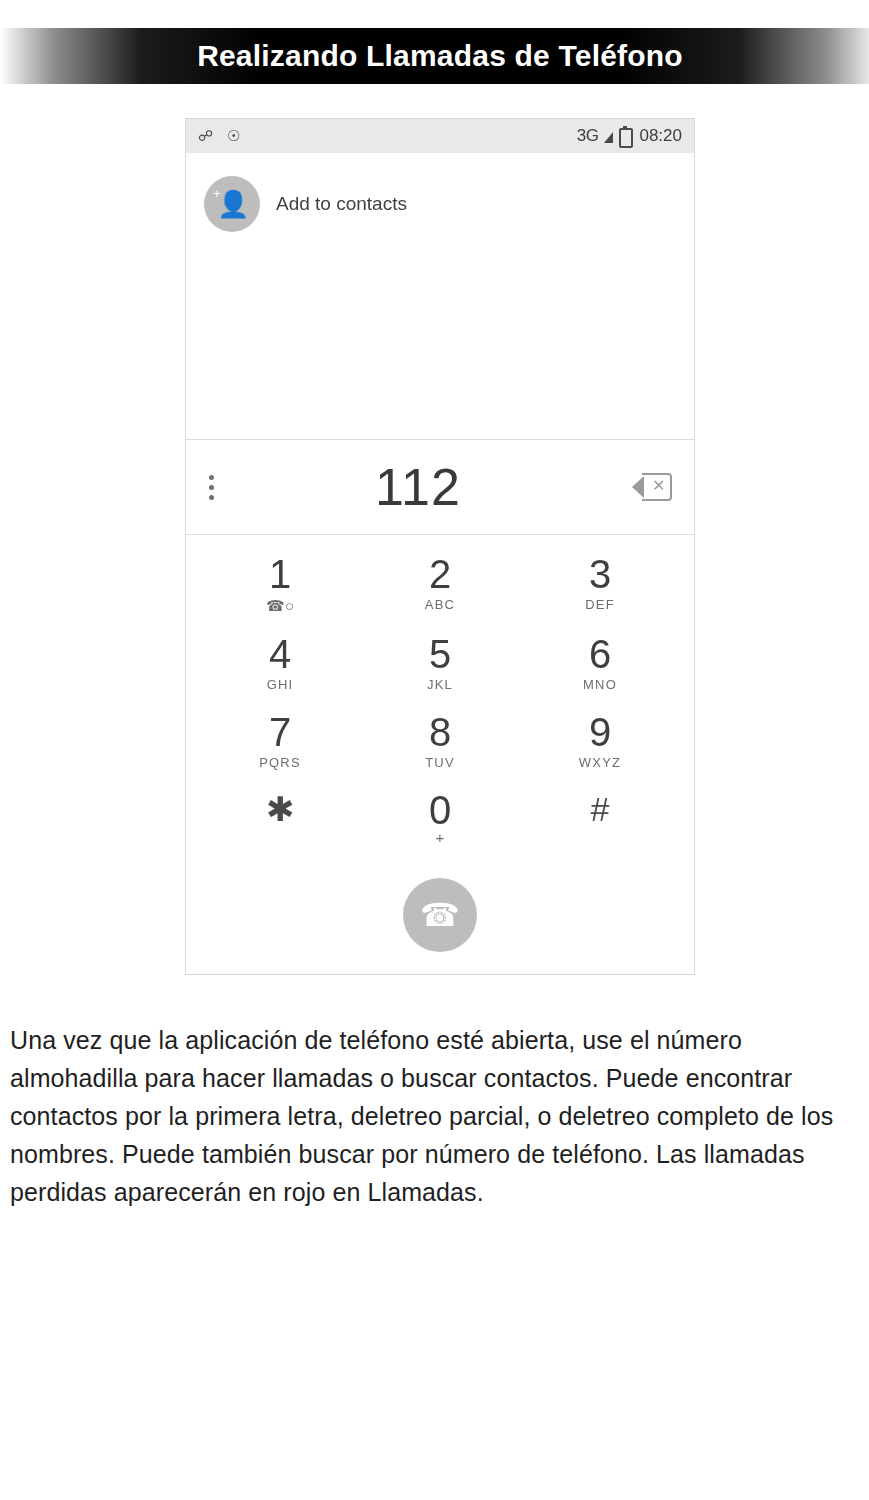Realizando Llamadas de Teléfono
☍ ☉
3G 08:20
+ 👤
Add to contacts
112
✕
1
☎○
2
ABC
3
DEF
4
GHI
5
JKL
6
MNO
7
PQRS
8
TUV
9
WXYZ
✱
0
+
#
☎
Una vez que la aplicación de teléfono esté abierta, use el número almohadilla para hacer llamadas o buscar contactos. Puede encontrar contactos por la primera letra, deletreo parcial, o deletreo completo de los nombres. Puede también buscar por número de teléfono. Las llamadas perdidas aparecerán en rojo en Llamadas.